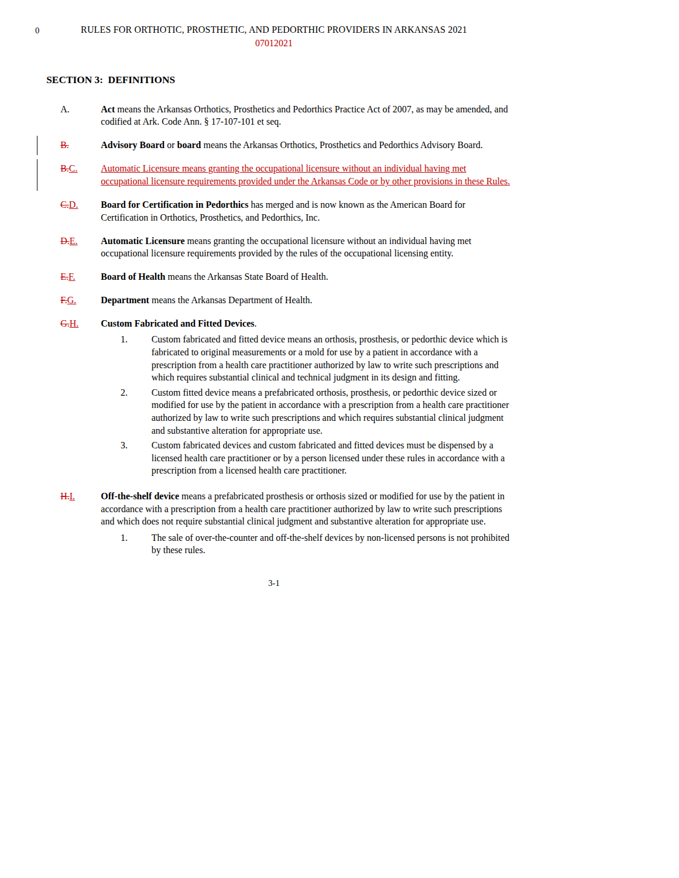0
RULES FOR ORTHOTIC, PROSTHETIC, AND PEDORTHIC PROVIDERS IN ARKANSAS 2021
07012021
SECTION 3: DEFINITIONS
A.
Act means the Arkansas Orthotics, Prosthetics and Pedorthics Practice Act of 2007, as may be amended, and codified at Ark. Code Ann. § 17-107-101 et seq.
B.
Advisory Board or board means the Arkansas Orthotics, Prosthetics and Pedorthics Advisory Board.
B. C.
Automatic Licensure means granting the occupational licensure without an individual having met occupational licensure requirements provided under the Arkansas Code or by other provisions in these Rules.
C. D.
Board for Certification in Pedorthics has merged and is now known as the American Board for Certification in Orthotics, Prosthetics, and Pedorthics, Inc.
D. E.
Automatic Licensure means granting the occupational licensure without an individual having met occupational licensure requirements provided by the rules of the occupational licensing entity.
E. F.
Board of Health means the Arkansas State Board of Health.
F. G.
Department means the Arkansas Department of Health.
G. H.
Custom Fabricated and Fitted Devices.
1.
Custom fabricated and fitted device means an orthosis, prosthesis, or pedorthic device which is fabricated to original measurements or a mold for use by a patient in accordance with a prescription from a health care practitioner authorized by law to write such prescriptions and which requires substantial clinical and technical judgment in its design and fitting.
2.
Custom fitted device means a prefabricated orthosis, prosthesis, or pedorthic device sized or modified for use by the patient in accordance with a prescription from a health care practitioner authorized by law to write such prescriptions and which requires substantial clinical judgment and substantive alteration for appropriate use.
3.
Custom fabricated devices and custom fabricated and fitted devices must be dispensed by a licensed health care practitioner or by a person licensed under these rules in accordance with a prescription from a licensed health care practitioner.
H. I.
Off-the-shelf device means a prefabricated prosthesis or orthosis sized or modified for use by the patient in accordance with a prescription from a health care practitioner authorized by law to write such prescriptions and which does not require substantial clinical judgment and substantive alteration for appropriate use.
1.
The sale of over-the-counter and off-the-shelf devices by non-licensed persons is not prohibited by these rules.
3-1